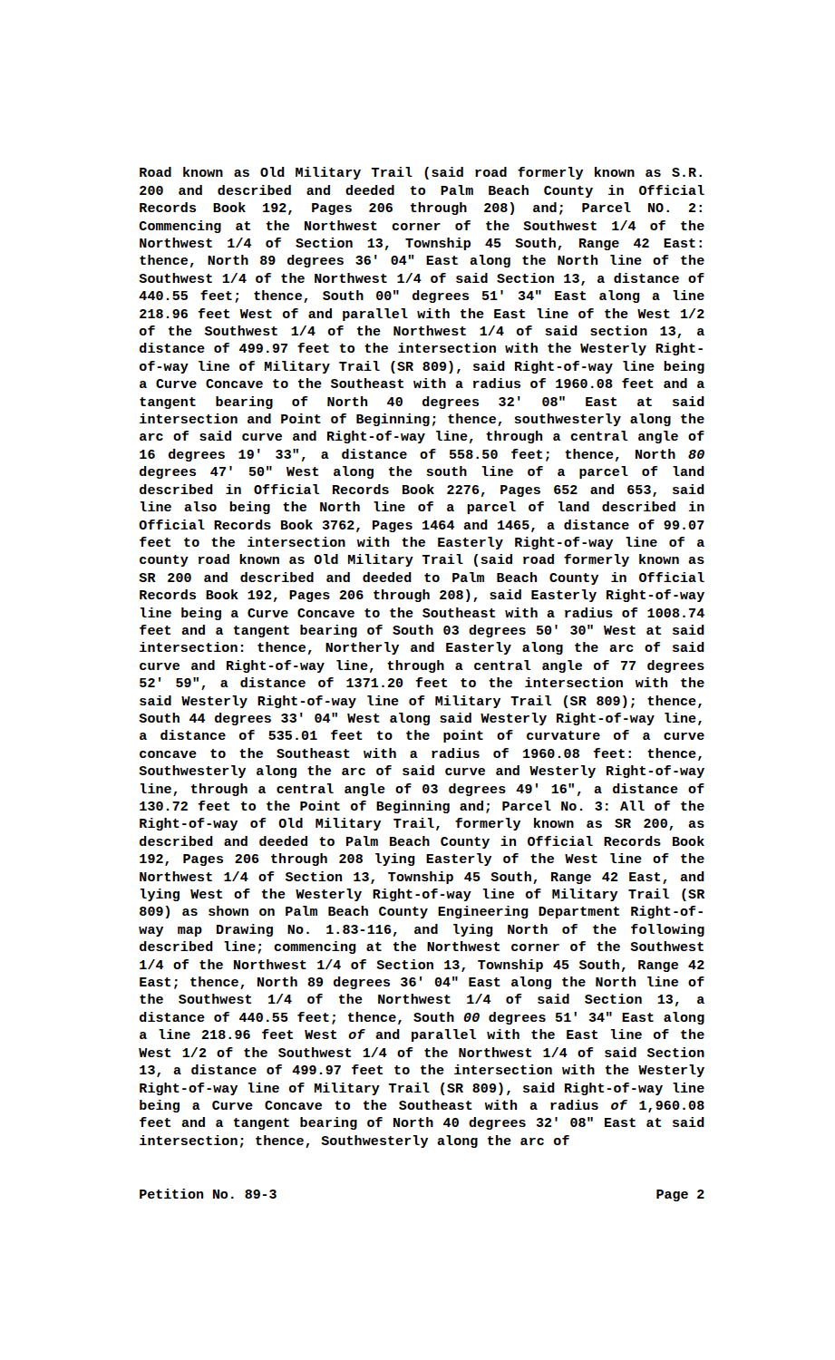Road known as Old Military Trail (said road formerly known as S.R. 200 and described and deeded to Palm Beach County in Official Records Book 192, Pages 206 through 208) and; Parcel NO. 2: Commencing at the Northwest corner of the Southwest 1/4 of the Northwest 1/4 of Section 13, Township 45 South, Range 42 East: thence, North 89 degrees 36' 04" East along the North line of the Southwest 1/4 of the Northwest 1/4 of said Section 13, a distance of 440.55 feet; thence, South 00" degrees 51' 34" East along a line 218.96 feet West of and parallel with the East line of the West 1/2 of the Southwest 1/4 of the Northwest 1/4 of said section 13, a distance of 499.97 feet to the intersection with the Westerly Right-of-way line of Military Trail (SR 809), said Right-of-way line being a Curve Concave to the Southeast with a radius of 1960.08 feet and a tangent bearing of North 40 degrees 32' 08" East at said intersection and Point of Beginning; thence, southwesterly along the arc of said curve and Right-of-way line, through a central angle of 16 degrees 19' 33", a distance of 558.50 feet; thence, North 80 degrees 47' 50" West along the south line of a parcel of land described in Official Records Book 2276, Pages 652 and 653, said line also being the North line of a parcel of land described in Official Records Book 3762, Pages 1464 and 1465, a distance of 99.07 feet to the intersection with the Easterly Right-of-way line of a county road known as Old Military Trail (said road formerly known as SR 200 and described and deeded to Palm Beach County in Official Records Book 192, Pages 206 through 208), said Easterly Right-of-way line being a Curve Concave to the Southeast with a radius of 1008.74 feet and a tangent bearing of South 03 degrees 50' 30" West at said intersection: thence, Northerly and Easterly along the arc of said curve and Right-of-way line, through a central angle of 77 degrees 52' 59", a distance of 1371.20 feet to the intersection with the said Westerly Right-of-way line of Military Trail (SR 809); thence, South 44 degrees 33' 04" West along said Westerly Right-of-way line, a distance of 535.01 feet to the point of curvature of a curve concave to the Southeast with a radius of 1960.08 feet: thence, Southwesterly along the arc of said curve and Westerly Right-of-way line, through a central angle of 03 degrees 49' 16", a distance of 130.72 feet to the Point of Beginning and; Parcel No. 3: All of the Right-of-way of Old Military Trail, formerly known as SR 200, as described and deeded to Palm Beach County in Official Records Book 192, Pages 206 through 208 lying Easterly of the West line of the Northwest 1/4 of Section 13, Township 45 South, Range 42 East, and lying West of the Westerly Right-of-way line of Military Trail (SR 809) as shown on Palm Beach County Engineering Department Right-of-way map Drawing No. 1.83-116, and lying North of the following described line; commencing at the Northwest corner of the Southwest 1/4 of the Northwest 1/4 of Section 13, Township 45 South, Range 42 East; thence, North 89 degrees 36' 04" East along the North line of the Southwest 1/4 of the Northwest 1/4 of said Section 13, a distance of 440.55 feet; thence, South 00 degrees 51' 34" East along a line 218.96 feet West of and parallel with the East line of the West 1/2 of the Southwest 1/4 of the Northwest 1/4 of said Section 13, a distance of 499.97 feet to the intersection with the Westerly Right-of-way line of Military Trail (SR 809), said Right-of-way line being a Curve Concave to the Southeast with a radius of 1,960.08 feet and a tangent bearing of North 40 degrees 32' 08" East at said intersection; thence, Southwesterly along the arc of
Petition No. 89-3 Page 2